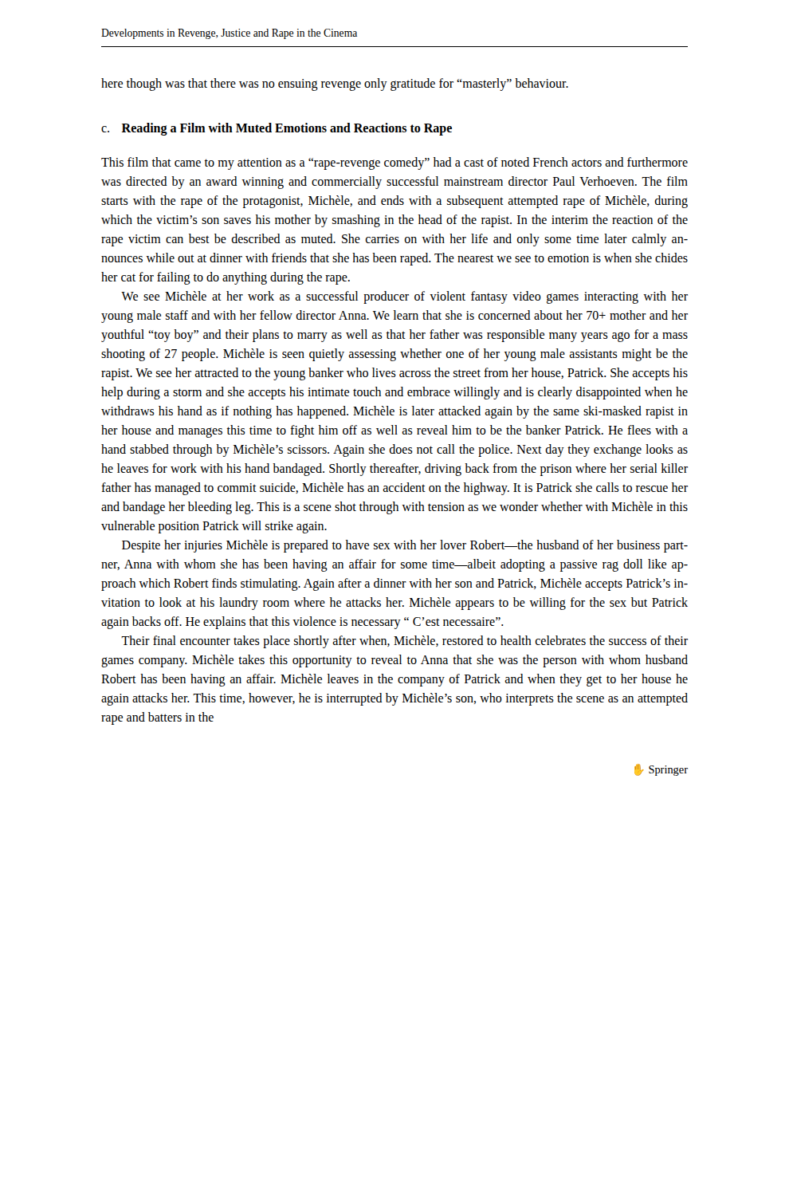Developments in Revenge, Justice and Rape in the Cinema
here though was that there was no ensuing revenge only gratitude for “masterly” behaviour.
c. Reading a Film with Muted Emotions and Reactions to Rape
This film that came to my attention as a “rape-revenge comedy” had a cast of noted French actors and furthermore was directed by an award winning and commercially successful mainstream director Paul Verhoeven. The film starts with the rape of the protagonist, Michèle, and ends with a subsequent attempted rape of Michèle, during which the victim’s son saves his mother by smashing in the head of the rapist. In the interim the reaction of the rape victim can best be described as muted. She carries on with her life and only some time later calmly announces while out at dinner with friends that she has been raped. The nearest we see to emotion is when she chides her cat for failing to do anything during the rape.
We see Michèle at her work as a successful producer of violent fantasy video games interacting with her young male staff and with her fellow director Anna. We learn that she is concerned about her 70+ mother and her youthful “toy boy” and their plans to marry as well as that her father was responsible many years ago for a mass shooting of 27 people. Michèle is seen quietly assessing whether one of her young male assistants might be the rapist. We see her attracted to the young banker who lives across the street from her house, Patrick. She accepts his help during a storm and she accepts his intimate touch and embrace willingly and is clearly disappointed when he withdraws his hand as if nothing has happened. Michèle is later attacked again by the same ski-masked rapist in her house and manages this time to fight him off as well as reveal him to be the banker Patrick. He flees with a hand stabbed through by Michèle’s scissors. Again she does not call the police. Next day they exchange looks as he leaves for work with his hand bandaged. Shortly thereafter, driving back from the prison where her serial killer father has managed to commit suicide, Michèle has an accident on the highway. It is Patrick she calls to rescue her and bandage her bleeding leg. This is a scene shot through with tension as we wonder whether with Michèle in this vulnerable position Patrick will strike again.
Despite her injuries Michèle is prepared to have sex with her lover Robert—the husband of her business partner, Anna with whom she has been having an affair for some time—albeit adopting a passive rag doll like approach which Robert finds stimulating. Again after a dinner with her son and Patrick, Michèle accepts Patrick’s invitation to look at his laundry room where he attacks her. Michèle appears to be willing for the sex but Patrick again backs off. He explains that this violence is necessary “ C’est necessaire”.
Their final encounter takes place shortly after when, Michèle, restored to health celebrates the success of their games company. Michèle takes this opportunity to reveal to Anna that she was the person with whom husband Robert has been having an affair. Michèle leaves in the company of Patrick and when they get to her house he again attacks her. This time, however, he is interrupted by Michèle’s son, who interprets the scene as an attempted rape and batters in the
✋ Springer